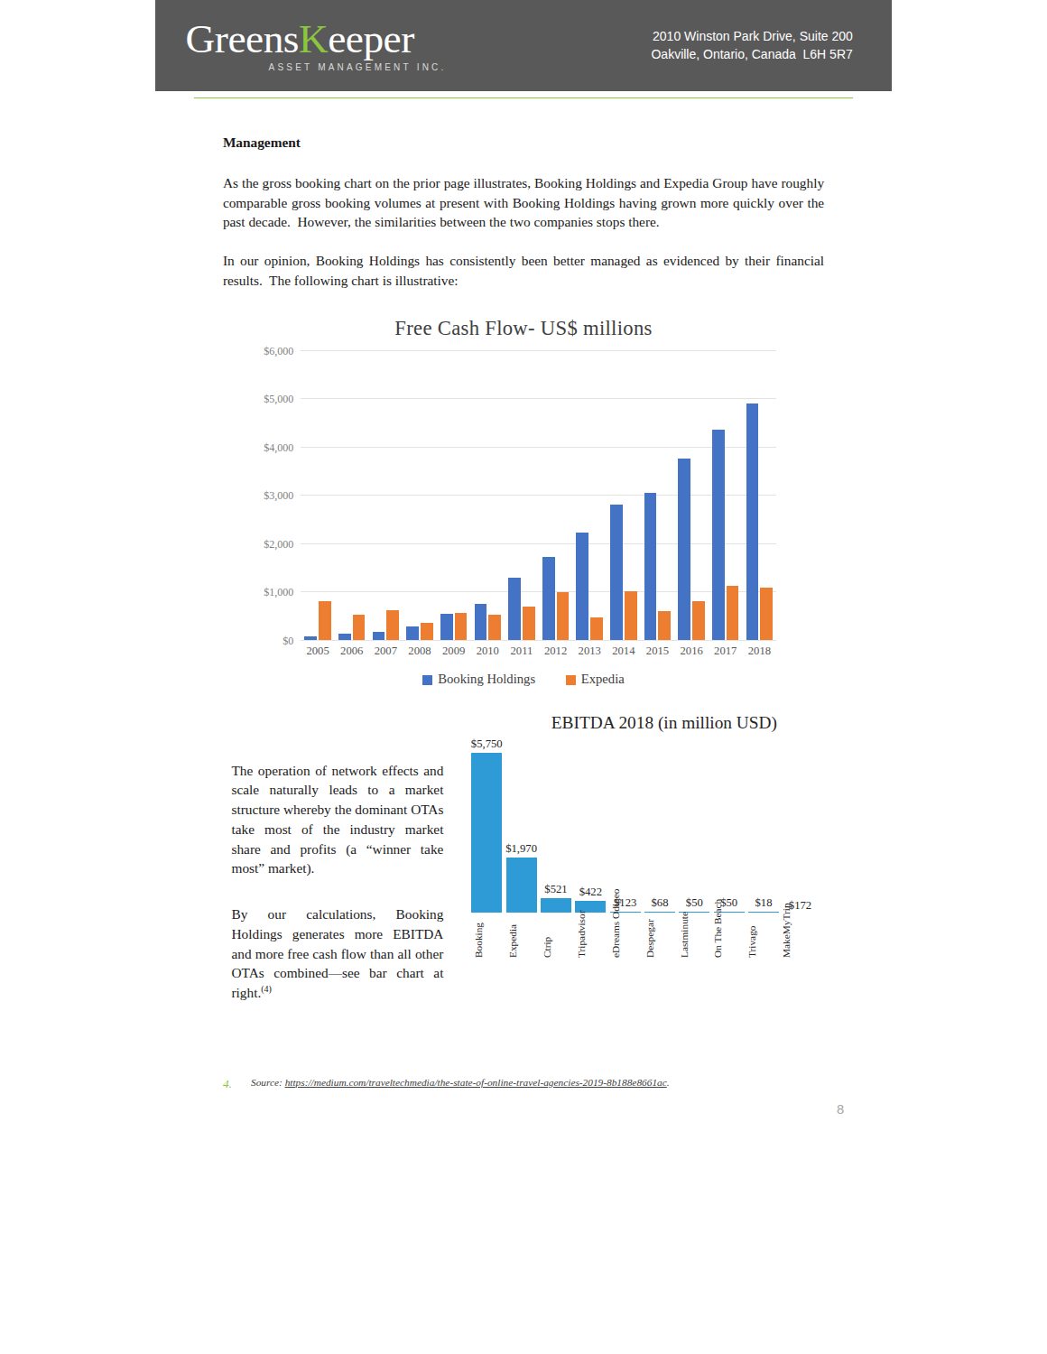GreensKeeper
ASSET MANAGEMENT INC.
2010 Winston Park Drive, Suite 200
Oakville, Ontario, Canada L6H 5R7
Management
As the gross booking chart on the prior page illustrates, Booking Holdings and Expedia Group have roughly comparable gross booking volumes at present with Booking Holdings having grown more quickly over the past decade. However, the similarities between the two companies stops there.
In our opinion, Booking Holdings has consistently been better managed as evidenced by their financial results. The following chart is illustrative:
Free Cash Flow- US$ millions
$6,000
$5,000
$4,000
$3,000
$2,000
$1,000
$0
20052006200720082009201020112012201320142015201620172018
Booking Holdings
Expedia
The operation of network effects and scale naturally leads to a market structure whereby the dominant OTAs take most of the industry market share and profits (a “winner take most” market).
By our calculations, Booking Holdings generates more EBITDA and more free cash flow than all other OTAs combined—see bar chart at right.(4)
EBITDA 2018 (in million USD)
$5,750
$1,970
$521
$422
$123
$68
$50
$50
$18
-$172
Booking Expedia Ctrip Tripadvisor eDreams Odigeo Despegar Lastminute On The Beach Trivago MakeMyTrip
4.
Source: https://medium.com/traveltechmedia/the-state-of-online-travel-agencies-2019-8b188e8661ac.
8